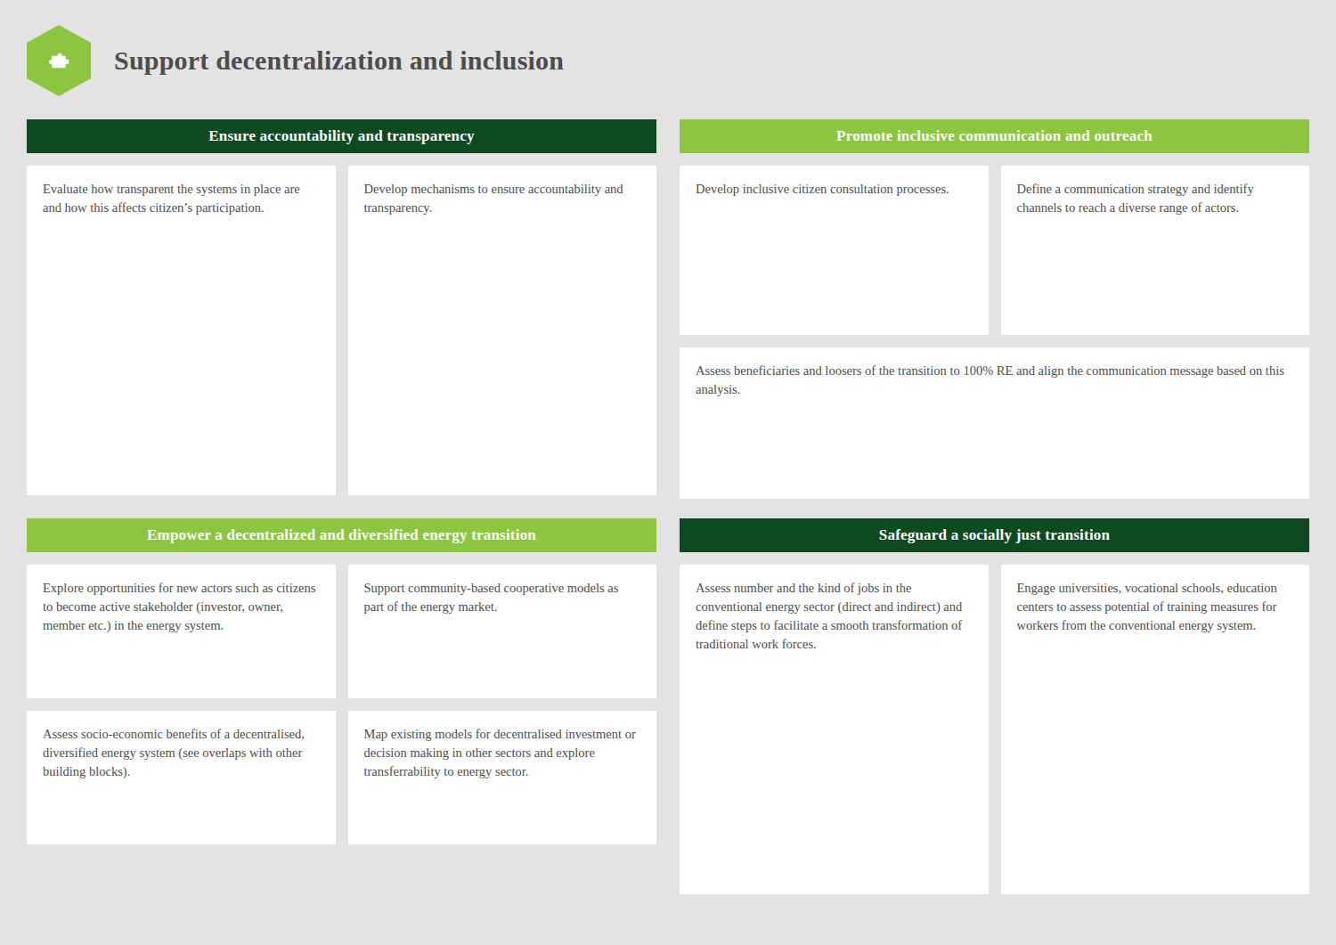Support decentralization and inclusion
Ensure accountability and transparency
Evaluate how transparent the systems in place are and how this affects citizen’s participation.
Develop mechanisms to ensure accountability and transparency.
Promote inclusive communication and outreach
Develop inclusive citizen consultation processes.
Define a communication strategy and identify channels to reach a diverse range of actors.
Assess beneficiaries and loosers of the transition to 100% RE and align the communication message based on this analysis.
Empower a decentralized and diversified energy transition
Explore opportunities for new actors such as citizens to become active stakeholder (investor, owner, member etc.) in the energy system.
Support community-based cooperative models as part of the energy market.
Assess socio-economic benefits of a decentralised, diversified energy system (see overlaps with other building blocks).
Map existing models for decentralised investment or decision making in other sectors and explore transferrability to energy sector.
Safeguard a socially just transition
Assess number and the kind of jobs in the conventional energy sector (direct and indirect) and define steps to facilitate a smooth transformation of traditional work forces.
Engage universities, vocational schools, education centers to assess potential of training measures for workers from the conventional energy system.